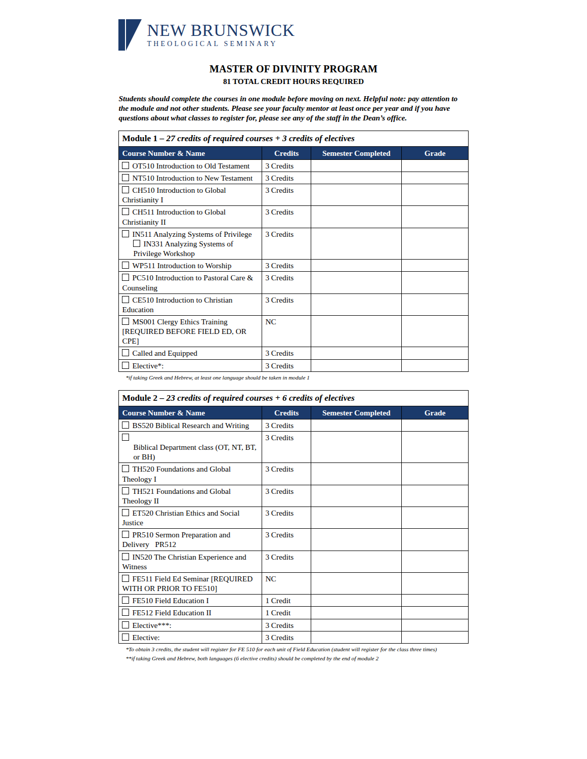NEW BRUNSWICK
THEOLOGICAL SEMINARY
MASTER OF DIVINITY PROGRAM
81 TOTAL CREDIT HOURS REQUIRED
Students should complete the courses in one module before moving on next. Helpful note: pay attention to the module and not other students. Please see your faculty mentor at least once per year and if you have questions about what classes to register for, please see any of the staff in the Dean’s office.
Module 1 – 27 credits of required courses + 3 credits of electives
| Course Number & Name | Credits | Semester Completed | Grade |
| --- | --- | --- | --- |
| OT510 Introduction to Old Testament | 3 Credits | | |
| NT510 Introduction to New Testament | 3 Credits | | |
| CH510 Introduction to Global Christianity I | 3 Credits | | |
| CH511 Introduction to Global Christianity II | 3 Credits | | |
| IN511 Analyzing Systems of Privilege IN331 Analyzing Systems of Privilege Workshop | 3 Credits | | |
| WP511 Introduction to Worship | 3 Credits | | |
| PC510 Introduction to Pastoral Care & Counseling | 3 Credits | | |
| CE510 Introduction to Christian Education | 3 Credits | | |
| MS001 Clergy Ethics Training [REQUIRED BEFORE FIELD ED, OR CPE] | NC | | |
| Called and Equipped | 3 Credits | | |
| Elective*: | 3 Credits | | |
*if taking Greek and Hebrew, at least one language should be taken in module 1
Module 2 – 23 credits of required courses + 6 credits of electives
| Course Number & Name | Credits | Semester Completed | Grade |
| --- | --- | --- | --- |
| BS520 Biblical Research and Writing | 3 Credits | | |
| Biblical Department class (OT, NT, BT, or BH) | 3 Credits | | |
| TH520 Foundations and Global Theology I | 3 Credits | | |
| TH521 Foundations and Global Theology II | 3 Credits | | |
| ET520 Christian Ethics and Social Justice | 3 Credits | | |
| PR510 Sermon Preparation and Delivery PR512 | 3 Credits | | |
| IN520 The Christian Experience and Witness | 3 Credits | | |
| FE511 Field Ed Seminar [REQUIRED WITH OR PRIOR TO FE510] | NC | | |
| FE510 Field Education I | 1 Credit | | |
| FE512 Field Education II | 1 Credit | | |
| Elective***: | 3 Credits | | |
| Elective: | 3 Credits | | |
*To obtain 3 credits, the student will register for FE 510 for each unit of Field Education (student will register for the class three times)
**if taking Greek and Hebrew, both languages (6 elective credits) should be completed by the end of module 2